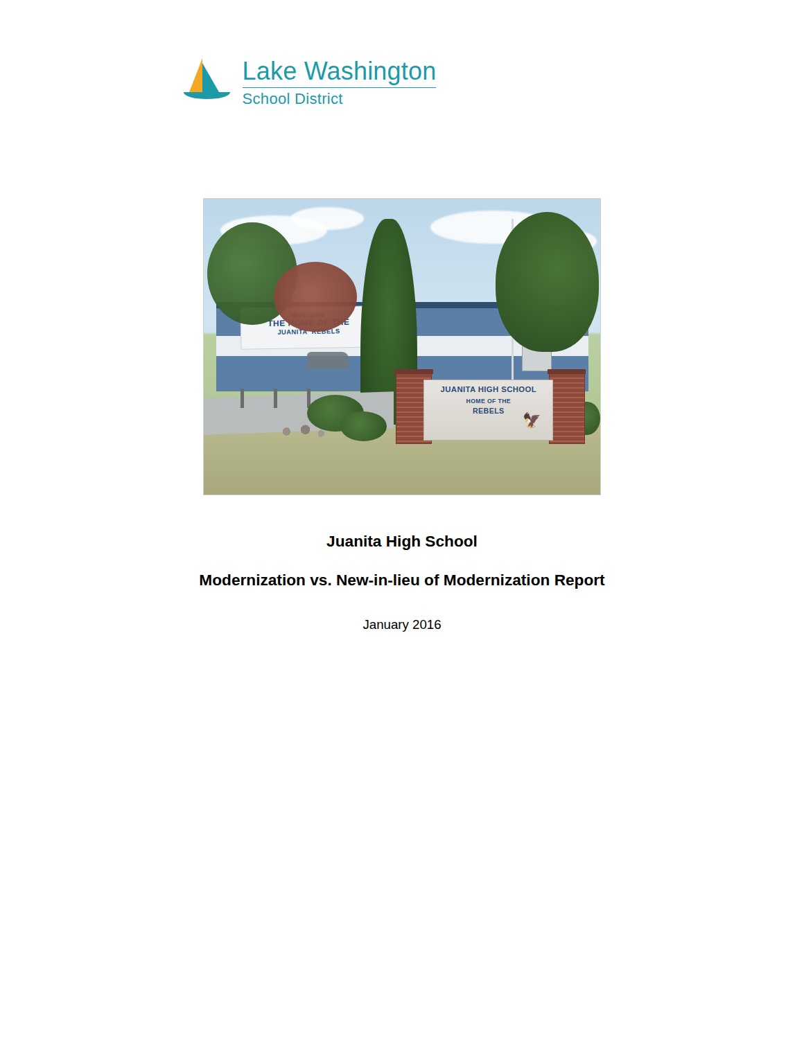Lake Washington
School District
Welcome
THE HOME OF THE
JUANITA REBELS
JUANITA HIGH SCHOOL
HOME OF THE
REBELS
🦅
Juanita High School
Modernization vs. New-in-lieu of Modernization Report
January 2016